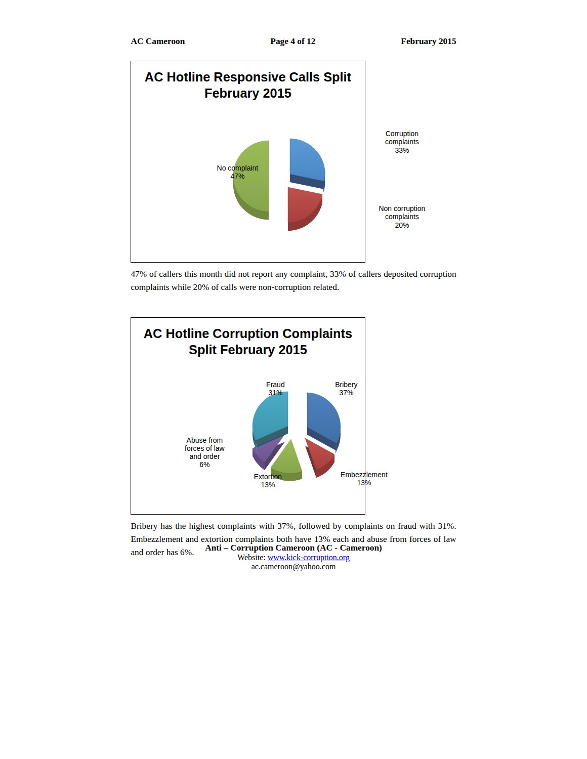AC Cameroon
Page 4 of 12
February 2015
AC Hotline Responsive Calls Split
February 2015
Corruption
complaints
33%
Non corruption
complaints
20%
No complaint
47%
47% of callers this month did not report any complaint, 33% of callers deposited corruption complaints while 20% of calls were non-corruption related.
AC Hotline Corruption Complaints
Split February 2015
Bribery
37%
Embezzlement
13%
Extortion
13%
Abuse from
forces of law
and order
6%
Fraud
31%
Bribery has the highest complaints with 37%, followed by complaints on fraud with 31%. Embezzlement and extortion complaints both have 13% each and abuse from forces of law and order has 6%.
Anti – Corruption Cameroon (AC - Cameroon)
Website: www.kick-corruption.org
ac.cameroon@yahoo.com